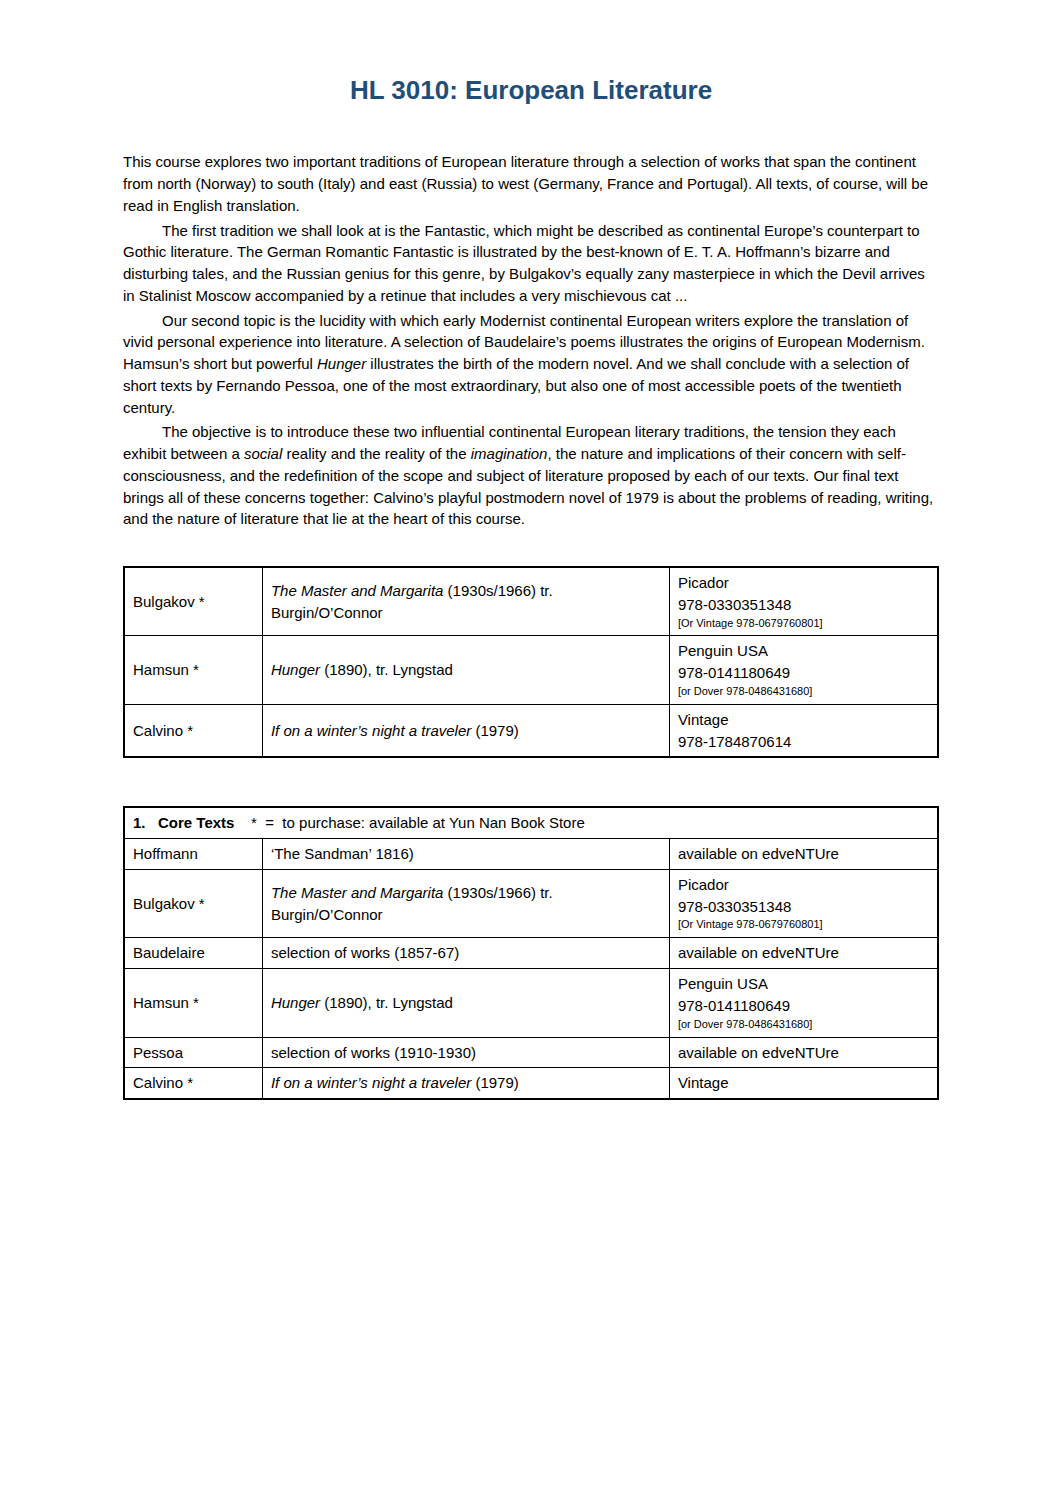HL 3010: European Literature
This course explores two important traditions of European literature through a selection of works that span the continent from north (Norway) to south (Italy) and east (Russia) to west (Germany, France and Portugal). All texts, of course, will be read in English translation.
The first tradition we shall look at is the Fantastic, which might be described as continental Europe’s counterpart to Gothic literature. The German Romantic Fantastic is illustrated by the best-known of E. T. A. Hoffmann’s bizarre and disturbing tales, and the Russian genius for this genre, by Bulgakov’s equally zany masterpiece in which the Devil arrives in Stalinist Moscow accompanied by a retinue that includes a very mischievous cat ...
Our second topic is the lucidity with which early Modernist continental European writers explore the translation of vivid personal experience into literature. A selection of Baudelaire’s poems illustrates the origins of European Modernism. Hamsun’s short but powerful Hunger illustrates the birth of the modern novel. And we shall conclude with a selection of short texts by Fernando Pessoa, one of the most extraordinary, but also one of most accessible poets of the twentieth century.
The objective is to introduce these two influential continental European literary traditions, the tension they each exhibit between a social reality and the reality of the imagination, the nature and implications of their concern with self-consciousness, and the redefinition of the scope and subject of literature proposed by each of our texts. Our final text brings all of these concerns together: Calvino’s playful postmodern novel of 1979 is about the problems of reading, writing, and the nature of literature that lie at the heart of this course.
| Bulgakov * | The Master and Margarita (1930s/1966) tr. Burgin/O’Connor | Picador 978-0330351348 [Or Vintage 978-0679760801] |
| Hamsun * | Hunger (1890), tr. Lyngstad | Penguin USA 978-0141180649 [or Dover 978-0486431680] |
| Calvino * | If on a winter’s night a traveler (1979) | Vintage 978-1784870614 |
| 1. Core Texts * = to purchase: available at Yun Nan Book Store |
| Hoffmann | ‘The Sandman’ 1816) | available on edveNTUre |
| Bulgakov * | The Master and Margarita (1930s/1966) tr. Burgin/O’Connor | Picador 978-0330351348 [Or Vintage 978-0679760801] |
| Baudelaire | selection of works (1857-67) | available on edveNTUre |
| Hamsun * | Hunger (1890), tr. Lyngstad | Penguin USA 978-0141180649 [or Dover 978-0486431680] |
| Pessoa | selection of works (1910-1930) | available on edveNTUre |
| Calvino * | If on a winter’s night a traveler (1979) | Vintage |